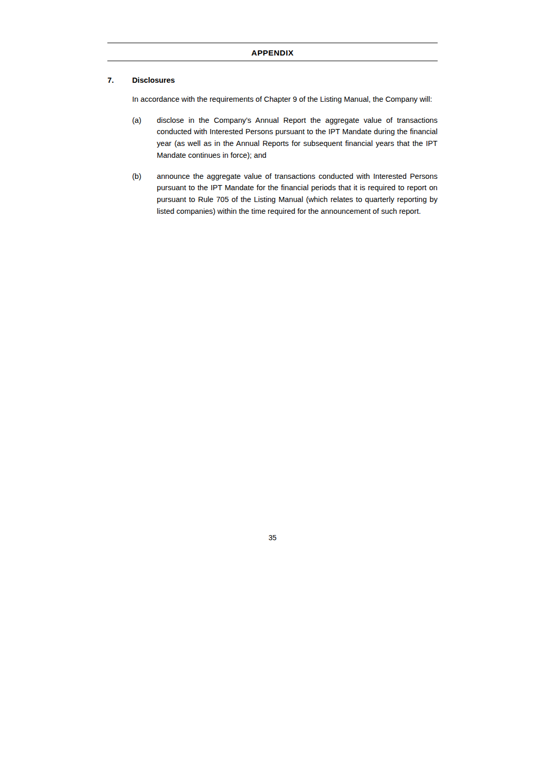APPENDIX
7.
Disclosures
In accordance with the requirements of Chapter 9 of the Listing Manual, the Company will:
(a)
disclose in the Company’s Annual Report the aggregate value of transactions conducted with Interested Persons pursuant to the IPT Mandate during the financial year (as well as in the Annual Reports for subsequent financial years that the IPT Mandate continues in force); and
(b)
announce the aggregate value of transactions conducted with Interested Persons pursuant to the IPT Mandate for the financial periods that it is required to report on pursuant to Rule 705 of the Listing Manual (which relates to quarterly reporting by listed companies) within the time required for the announcement of such report.
35